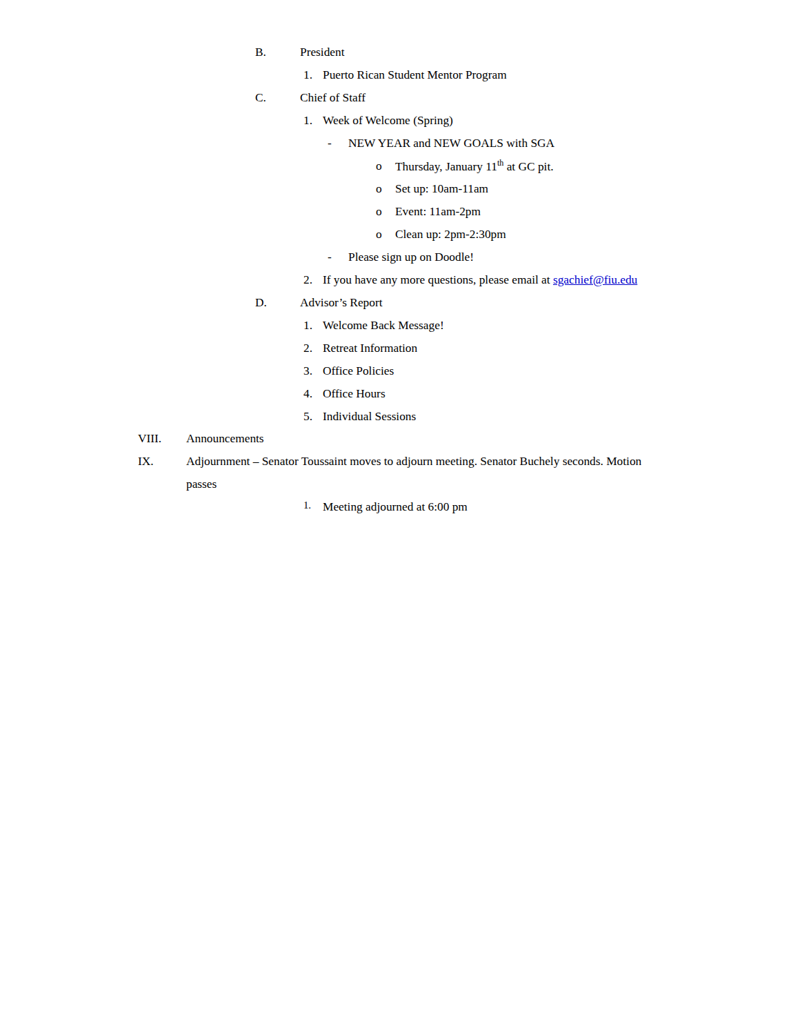B.
President
1.
Puerto Rican Student Mentor Program
C.
Chief of Staff
1.
Week of Welcome (Spring)
-
NEW YEAR and NEW GOALS with SGA
o
Thursday, January 11th at GC pit.
o
Set up: 10am-11am
o
Event: 11am-2pm
o
Clean up: 2pm-2:30pm
-
Please sign up on Doodle!
2.
If you have any more questions, please email at sgachief@fiu.edu
D.
Advisor’s Report
1.
Welcome Back Message!
2.
Retreat Information
3.
Office Policies
4.
Office Hours
5.
Individual Sessions
VIII.
Announcements
IX.
Adjournment – Senator Toussaint moves to adjourn meeting. Senator Buchely seconds. Motion passes
1.
Meeting adjourned at 6:00 pm